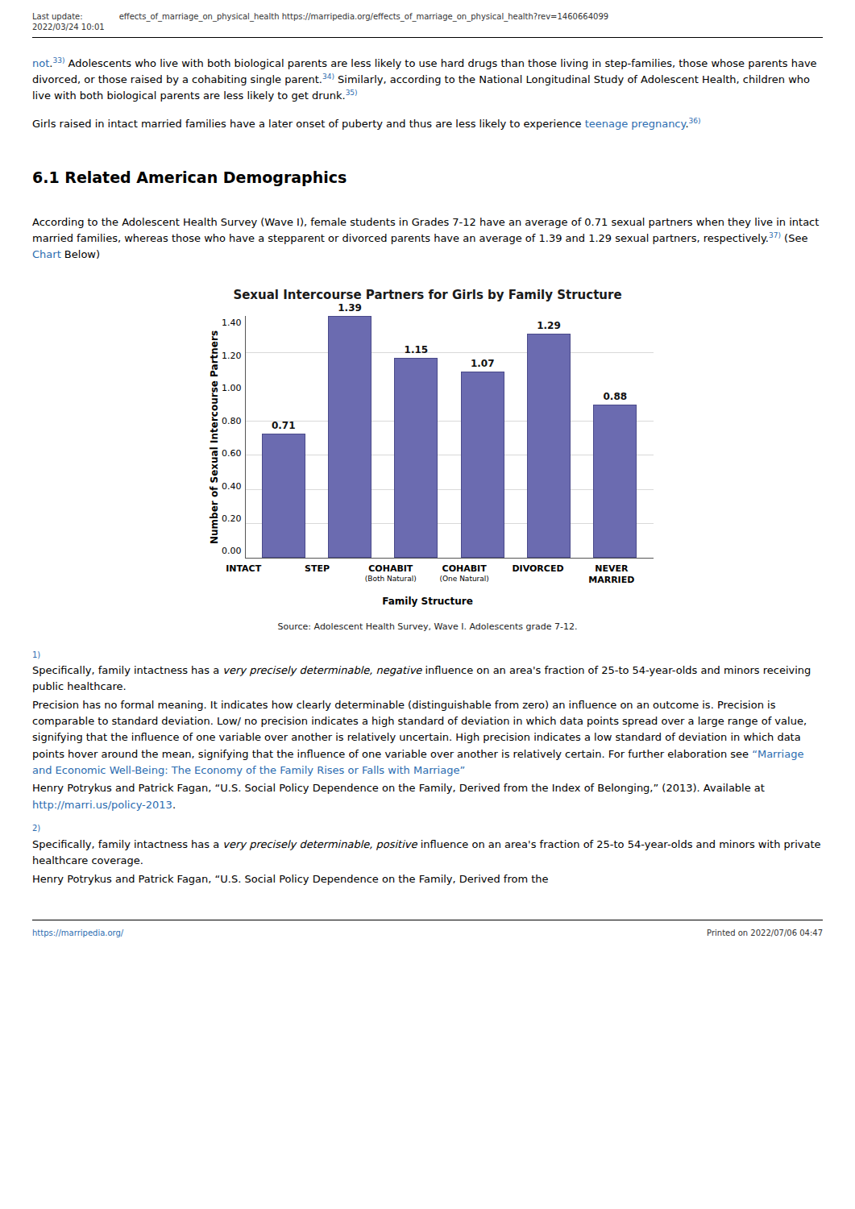Last update:
2022/03/24 10:01
effects_of_marriage_on_physical_health https://marripedia.org/effects_of_marriage_on_physical_health?rev=1460664099
not.33) Adolescents who live with both biological parents are less likely to use hard drugs than those living in step-families, those whose parents have divorced, or those raised by a cohabiting single parent.34) Similarly, according to the National Longitudinal Study of Adolescent Health, children who live with both biological parents are less likely to get drunk.35)
Girls raised in intact married families have a later onset of puberty and thus are less likely to experience teenage pregnancy.36)
6.1 Related American Demographics
According to the Adolescent Health Survey (Wave I), female students in Grades 7-12 have an average of 0.71 sexual partners when they live in intact married families, whereas those who have a stepparent or divorced parents have an average of 1.39 and 1.29 sexual partners, respectively.37) (See Chart Below)
Sexual Intercourse Partners for Girls by Family Structure
Number of Sexual Intercourse Partners
1.40
1.20
1.00
0.80
0.60
0.40
0.20
0.00
0.71
1.39
1.15
1.07
1.29
0.88
INTACT
STEP
COHABIT(Both Natural)
COHABIT(One Natural)
DIVORCED
NEVER
MARRIED
Family Structure
Source: Adolescent Health Survey, Wave I. Adolescents grade 7-12.
1)
Specifically, family intactness has a very precisely determinable, negative influence on an area's fraction of 25-to 54-year-olds and minors receiving public healthcare.
Precision has no formal meaning. It indicates how clearly determinable (distinguishable from zero) an influence on an outcome is. Precision is comparable to standard deviation. Low/ no precision indicates a high standard of deviation in which data points spread over a large range of value, signifying that the influence of one variable over another is relatively uncertain. High precision indicates a low standard of deviation in which data points hover around the mean, signifying that the influence of one variable over another is relatively certain. For further elaboration see “Marriage and Economic Well-Being: The Economy of the Family Rises or Falls with Marriage”
Henry Potrykus and Patrick Fagan, “U.S. Social Policy Dependence on the Family, Derived from the Index of Belonging,” (2013). Available at http://marri.us/policy-2013.
2)
Specifically, family intactness has a very precisely determinable, positive influence on an area's fraction of 25-to 54-year-olds and minors with private healthcare coverage.
Henry Potrykus and Patrick Fagan, “U.S. Social Policy Dependence on the Family, Derived from the
https://marripedia.org/
Printed on 2022/07/06 04:47